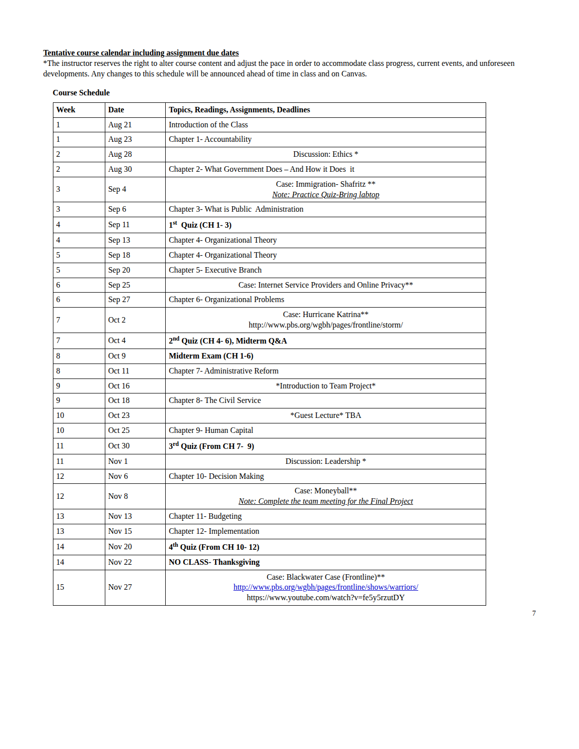Tentative course calendar including assignment due dates
*The instructor reserves the right to alter course content and adjust the pace in order to accommodate class progress, current events, and unforeseen developments. Any changes to this schedule will be announced ahead of time in class and on Canvas.
Course Schedule
| Week | Date | Topics, Readings, Assignments, Deadlines |
| --- | --- | --- |
| 1 | Aug 21 | Introduction of the Class |
| 1 | Aug 23 | Chapter 1- Accountability |
| 2 | Aug 28 | Discussion: Ethics * |
| 2 | Aug 30 | Chapter 2- What Government Does – And How it Does it |
| 3 | Sep 4 | Case: Immigration- Shafritz ** Note: Practice Quiz-Bring labtop |
| 3 | Sep 6 | Chapter 3- What is Public Administration |
| 4 | Sep 11 | 1 st Quiz (CH 1- 3) |
| 4 | Sep 13 | Chapter 4- Organizational Theory |
| 5 | Sep 18 | Chapter 4- Organizational Theory |
| 5 | Sep 20 | Chapter 5- Executive Branch |
| 6 | Sep 25 | Case: Internet Service Providers and Online Privacy** |
| 6 | Sep 27 | Chapter 6- Organizational Problems |
| 7 | Oct 2 | Case: Hurricane Katrina** http://www.pbs.org/wgbh/pages/frontline/storm/ |
| 7 | Oct 4 | 2 nd Quiz (CH 4- 6), Midterm Q&A |
| 8 | Oct 9 | Midterm Exam (CH 1-6) |
| 8 | Oct 11 | Chapter 7- Administrative Reform |
| 9 | Oct 16 | *Introduction to Team Project* |
| 9 | Oct 18 | Chapter 8- The Civil Service |
| 10 | Oct 23 | *Guest Lecture* TBA |
| 10 | Oct 25 | Chapter 9- Human Capital |
| 11 | Oct 30 | 3 rd Quiz (From CH 7- 9) |
| 11 | Nov 1 | Discussion: Leadership * |
| 12 | Nov 6 | Chapter 10- Decision Making |
| 12 | Nov 8 | Case: Moneyball** Note: Complete the team meeting for the Final Project |
| 13 | Nov 13 | Chapter 11- Budgeting |
| 13 | Nov 15 | Chapter 12- Implementation |
| 14 | Nov 20 | 4 th Quiz (From CH 10- 12) |
| 14 | Nov 22 | NO CLASS- Thanksgiving |
| 15 | Nov 27 | Case: Blackwater Case (Frontline)** http://www.pbs.org/wgbh/pages/frontline/shows/warriors/ https://www.youtube.com/watch?v=fe5y5rzutDY |
7